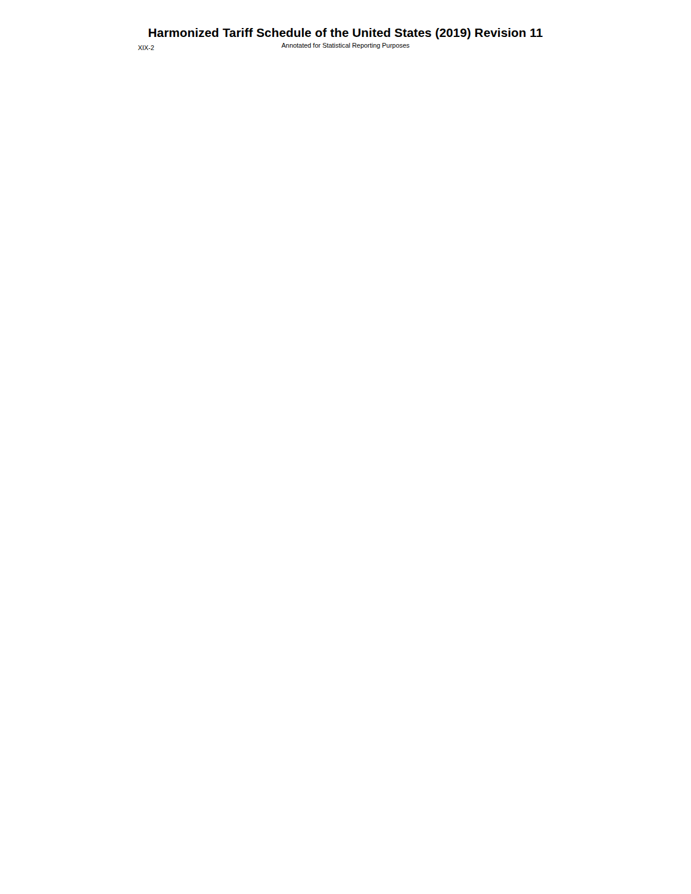Harmonized Tariff Schedule of the United States (2019) Revision 11
Annotated for Statistical Reporting Purposes
XIX-2